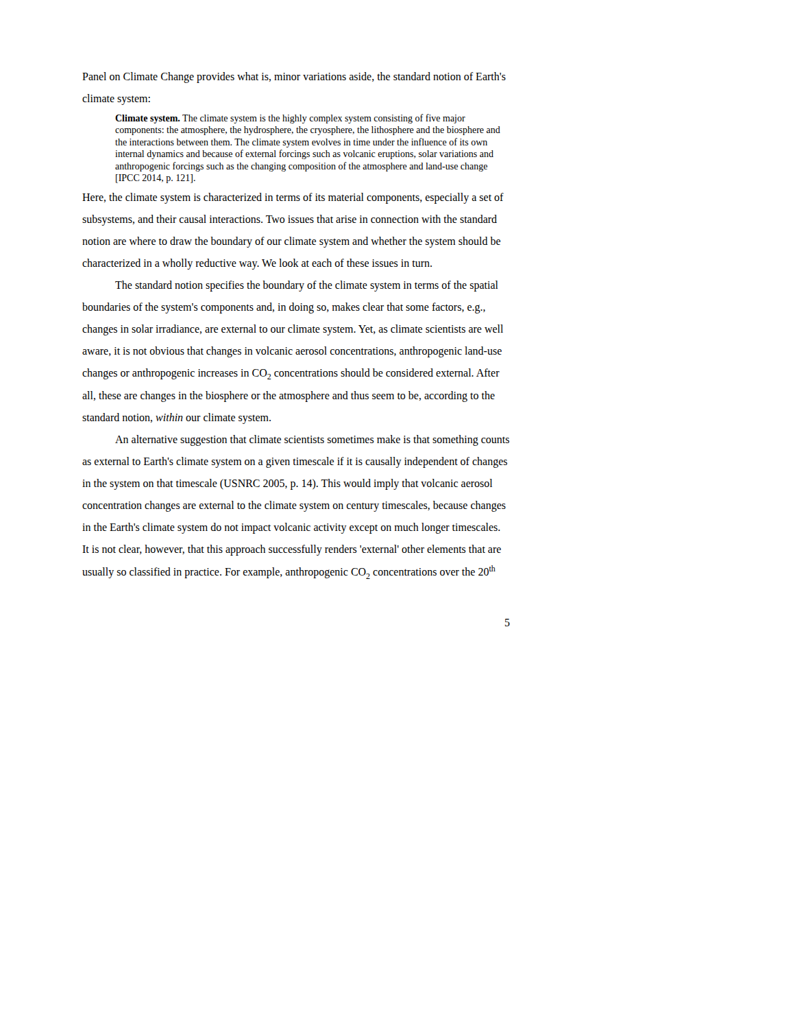Panel on Climate Change provides what is, minor variations aside, the standard notion of Earth's climate system:
Climate system. The climate system is the highly complex system consisting of five major components: the atmosphere, the hydrosphere, the cryosphere, the lithosphere and the biosphere and the interactions between them. The climate system evolves in time under the influence of its own internal dynamics and because of external forcings such as volcanic eruptions, solar variations and anthropogenic forcings such as the changing composition of the atmosphere and land-use change [IPCC 2014, p. 121].
Here, the climate system is characterized in terms of its material components, especially a set of subsystems, and their causal interactions. Two issues that arise in connection with the standard notion are where to draw the boundary of our climate system and whether the system should be characterized in a wholly reductive way. We look at each of these issues in turn.
The standard notion specifies the boundary of the climate system in terms of the spatial boundaries of the system's components and, in doing so, makes clear that some factors, e.g., changes in solar irradiance, are external to our climate system. Yet, as climate scientists are well aware, it is not obvious that changes in volcanic aerosol concentrations, anthropogenic land-use changes or anthropogenic increases in CO2 concentrations should be considered external. After all, these are changes in the biosphere or the atmosphere and thus seem to be, according to the standard notion, within our climate system.
An alternative suggestion that climate scientists sometimes make is that something counts as external to Earth's climate system on a given timescale if it is causally independent of changes in the system on that timescale (USNRC 2005, p. 14). This would imply that volcanic aerosol concentration changes are external to the climate system on century timescales, because changes in the Earth's climate system do not impact volcanic activity except on much longer timescales. It is not clear, however, that this approach successfully renders 'external' other elements that are usually so classified in practice. For example, anthropogenic CO2 concentrations over the 20th
5